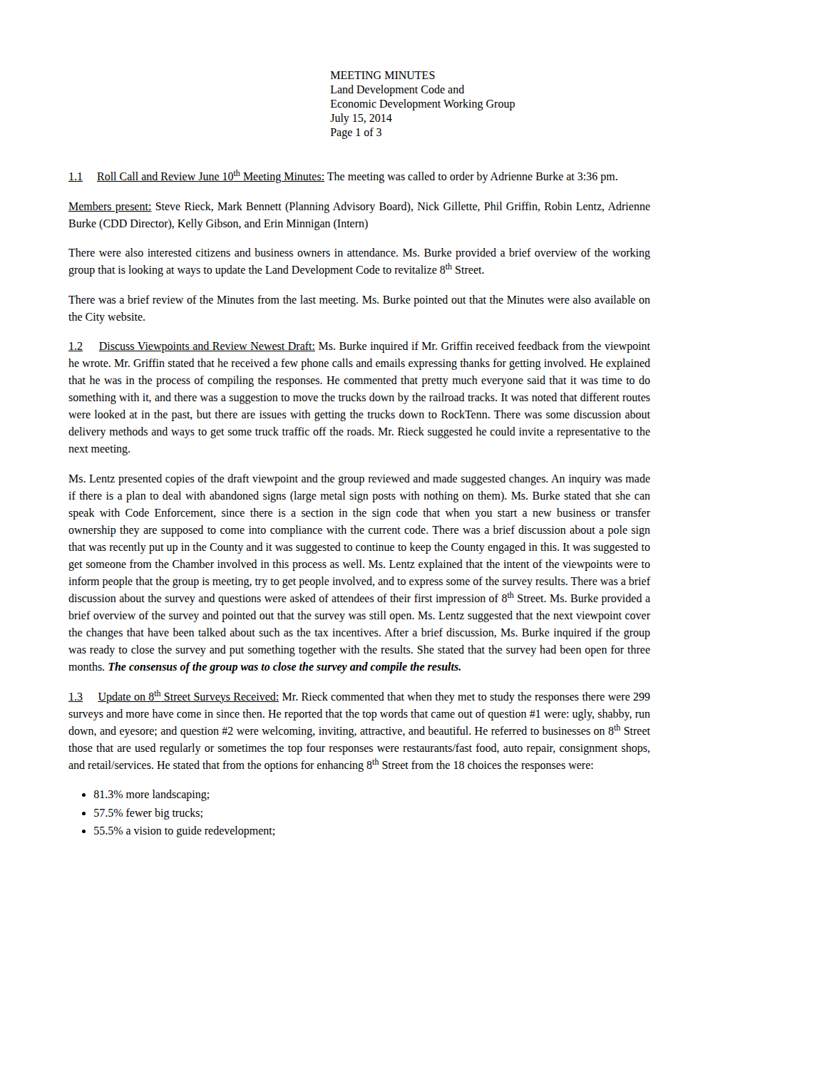MEETING MINUTES
Land Development Code and
Economic Development Working Group
July 15, 2014
Page 1 of 3
1.1 Roll Call and Review June 10th Meeting Minutes: The meeting was called to order by Adrienne Burke at 3:36 pm.
Members present: Steve Rieck, Mark Bennett (Planning Advisory Board), Nick Gillette, Phil Griffin, Robin Lentz, Adrienne Burke (CDD Director), Kelly Gibson, and Erin Minnigan (Intern)
There were also interested citizens and business owners in attendance. Ms. Burke provided a brief overview of the working group that is looking at ways to update the Land Development Code to revitalize 8th Street.
There was a brief review of the Minutes from the last meeting. Ms. Burke pointed out that the Minutes were also available on the City website.
1.2 Discuss Viewpoints and Review Newest Draft: Ms. Burke inquired if Mr. Griffin received feedback from the viewpoint he wrote. Mr. Griffin stated that he received a few phone calls and emails expressing thanks for getting involved. He explained that he was in the process of compiling the responses. He commented that pretty much everyone said that it was time to do something with it, and there was a suggestion to move the trucks down by the railroad tracks. It was noted that different routes were looked at in the past, but there are issues with getting the trucks down to RockTenn. There was some discussion about delivery methods and ways to get some truck traffic off the roads. Mr. Rieck suggested he could invite a representative to the next meeting.
Ms. Lentz presented copies of the draft viewpoint and the group reviewed and made suggested changes. An inquiry was made if there is a plan to deal with abandoned signs (large metal sign posts with nothing on them). Ms. Burke stated that she can speak with Code Enforcement, since there is a section in the sign code that when you start a new business or transfer ownership they are supposed to come into compliance with the current code. There was a brief discussion about a pole sign that was recently put up in the County and it was suggested to continue to keep the County engaged in this. It was suggested to get someone from the Chamber involved in this process as well. Ms. Lentz explained that the intent of the viewpoints were to inform people that the group is meeting, try to get people involved, and to express some of the survey results. There was a brief discussion about the survey and questions were asked of attendees of their first impression of 8th Street. Ms. Burke provided a brief overview of the survey and pointed out that the survey was still open. Ms. Lentz suggested that the next viewpoint cover the changes that have been talked about such as the tax incentives. After a brief discussion, Ms. Burke inquired if the group was ready to close the survey and put something together with the results. She stated that the survey had been open for three months. The consensus of the group was to close the survey and compile the results.
1.3 Update on 8th Street Surveys Received: Mr. Rieck commented that when they met to study the responses there were 299 surveys and more have come in since then. He reported that the top words that came out of question #1 were: ugly, shabby, run down, and eyesore; and question #2 were welcoming, inviting, attractive, and beautiful. He referred to businesses on 8th Street those that are used regularly or sometimes the top four responses were restaurants/fast food, auto repair, consignment shops, and retail/services. He stated that from the options for enhancing 8th Street from the 18 choices the responses were:
81.3% more landscaping;
57.5% fewer big trucks;
55.5% a vision to guide redevelopment;